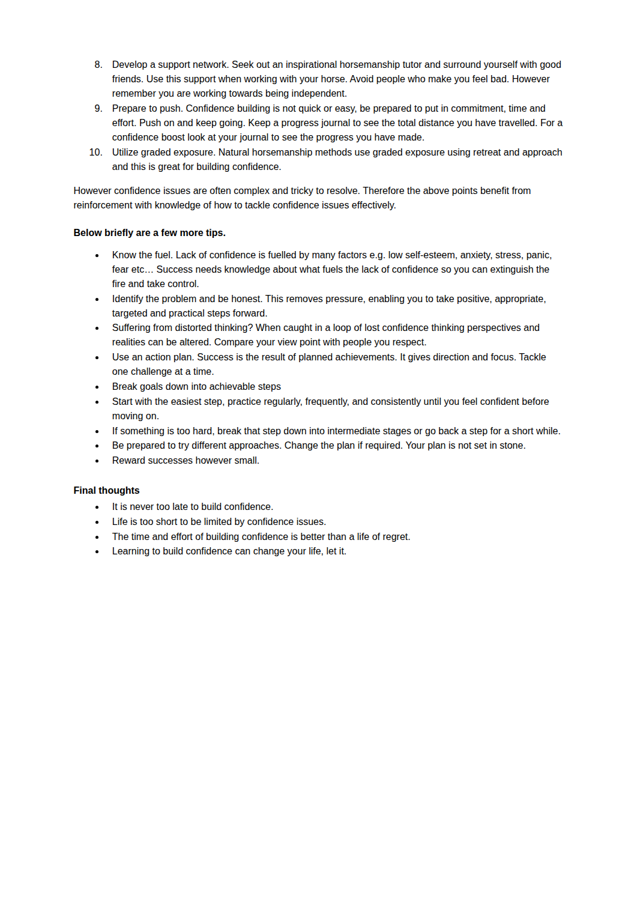Develop a support network. Seek out an inspirational horsemanship tutor and surround yourself with good friends. Use this support when working with your horse. Avoid people who make you feel bad. However remember you are working towards being independent.
Prepare to push. Confidence building is not quick or easy, be prepared to put in commitment, time and effort. Push on and keep going. Keep a progress journal to see the total distance you have travelled. For a confidence boost look at your journal to see the progress you have made.
Utilize graded exposure. Natural horsemanship methods use graded exposure using retreat and approach and this is great for building confidence.
However confidence issues are often complex and tricky to resolve. Therefore the above points benefit from reinforcement with knowledge of how to tackle confidence issues effectively.
Below briefly are a few more tips.
Know the fuel. Lack of confidence is fuelled by many factors e.g. low self-esteem, anxiety, stress, panic, fear etc… Success needs knowledge about what fuels the lack of confidence so you can extinguish the fire and take control.
Identify the problem and be honest. This removes pressure, enabling you to take positive, appropriate, targeted and practical steps forward.
Suffering from distorted thinking? When caught in a loop of lost confidence thinking perspectives and realities can be altered. Compare your view point with people you respect.
Use an action plan. Success is the result of planned achievements. It gives direction and focus. Tackle one challenge at a time.
Break goals down into achievable steps
Start with the easiest step, practice regularly, frequently, and consistently until you feel confident before moving on.
If something is too hard, break that step down into intermediate stages or go back a step for a short while.
Be prepared to try different approaches. Change the plan if required. Your plan is not set in stone.
Reward successes however small.
Final thoughts
It is never too late to build confidence.
Life is too short to be limited by confidence issues.
The time and effort of building confidence is better than a life of regret.
Learning to build confidence can change your life, let it.